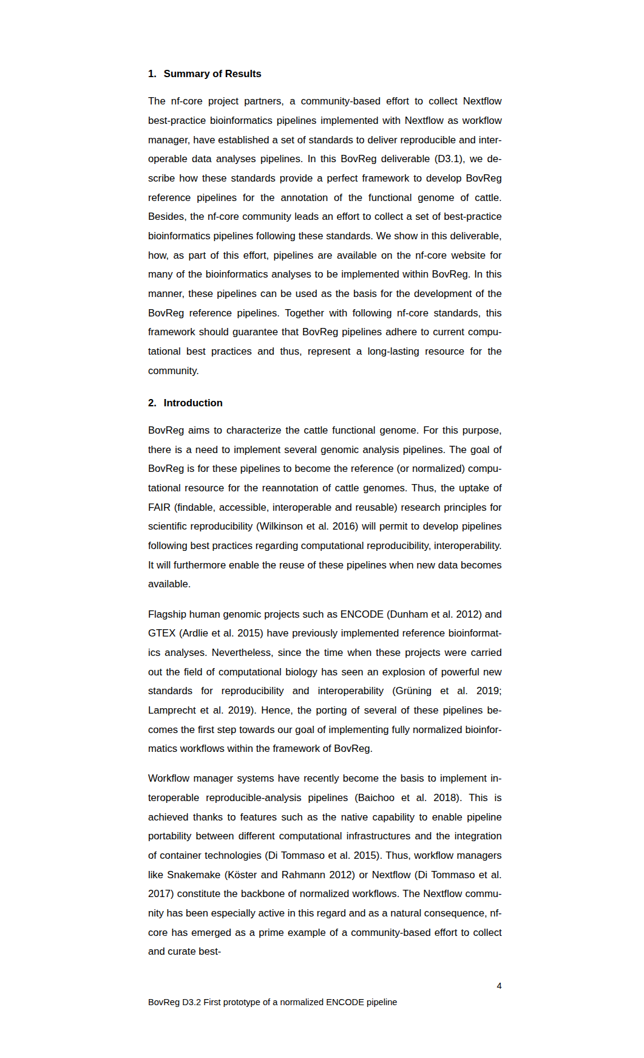1. Summary of Results
The nf-core project partners, a community-based effort to collect Nextflow best-practice bioinformatics pipelines implemented with Nextflow as workflow manager, have established a set of standards to deliver reproducible and interoperable data analyses pipelines. In this BovReg deliverable (D3.1), we describe how these standards provide a perfect framework to develop BovReg reference pipelines for the annotation of the functional genome of cattle. Besides, the nf-core community leads an effort to collect a set of best-practice bioinformatics pipelines following these standards. We show in this deliverable, how, as part of this effort, pipelines are available on the nf-core website for many of the bioinformatics analyses to be implemented within BovReg. In this manner, these pipelines can be used as the basis for the development of the BovReg reference pipelines. Together with following nf-core standards, this framework should guarantee that BovReg pipelines adhere to current computational best practices and thus, represent a long-lasting resource for the community.
2. Introduction
BovReg aims to characterize the cattle functional genome. For this purpose, there is a need to implement several genomic analysis pipelines. The goal of BovReg is for these pipelines to become the reference (or normalized) computational resource for the reannotation of cattle genomes. Thus, the uptake of FAIR (findable, accessible, interoperable and reusable) research principles for scientific reproducibility (Wilkinson et al. 2016) will permit to develop pipelines following best practices regarding computational reproducibility, interoperability. It will furthermore enable the reuse of these pipelines when new data becomes available.
Flagship human genomic projects such as ENCODE (Dunham et al. 2012) and GTEX (Ardlie et al. 2015) have previously implemented reference bioinformatics analyses. Nevertheless, since the time when these projects were carried out the field of computational biology has seen an explosion of powerful new standards for reproducibility and interoperability (Grüning et al. 2019; Lamprecht et al. 2019). Hence, the porting of several of these pipelines becomes the first step towards our goal of implementing fully normalized bioinformatics workflows within the framework of BovReg.
Workflow manager systems have recently become the basis to implement interoperable reproducible-analysis pipelines (Baichoo et al. 2018). This is achieved thanks to features such as the native capability to enable pipeline portability between different computational infrastructures and the integration of container technologies (Di Tommaso et al. 2015). Thus, workflow managers like Snakemake (Köster and Rahmann 2012) or Nextflow (Di Tommaso et al. 2017) constitute the backbone of normalized workflows. The Nextflow community has been especially active in this regard and as a natural consequence, nf-core has emerged as a prime example of a community-based effort to collect and curate best-
4
BovReg D3.2 First prototype of a normalized ENCODE pipeline